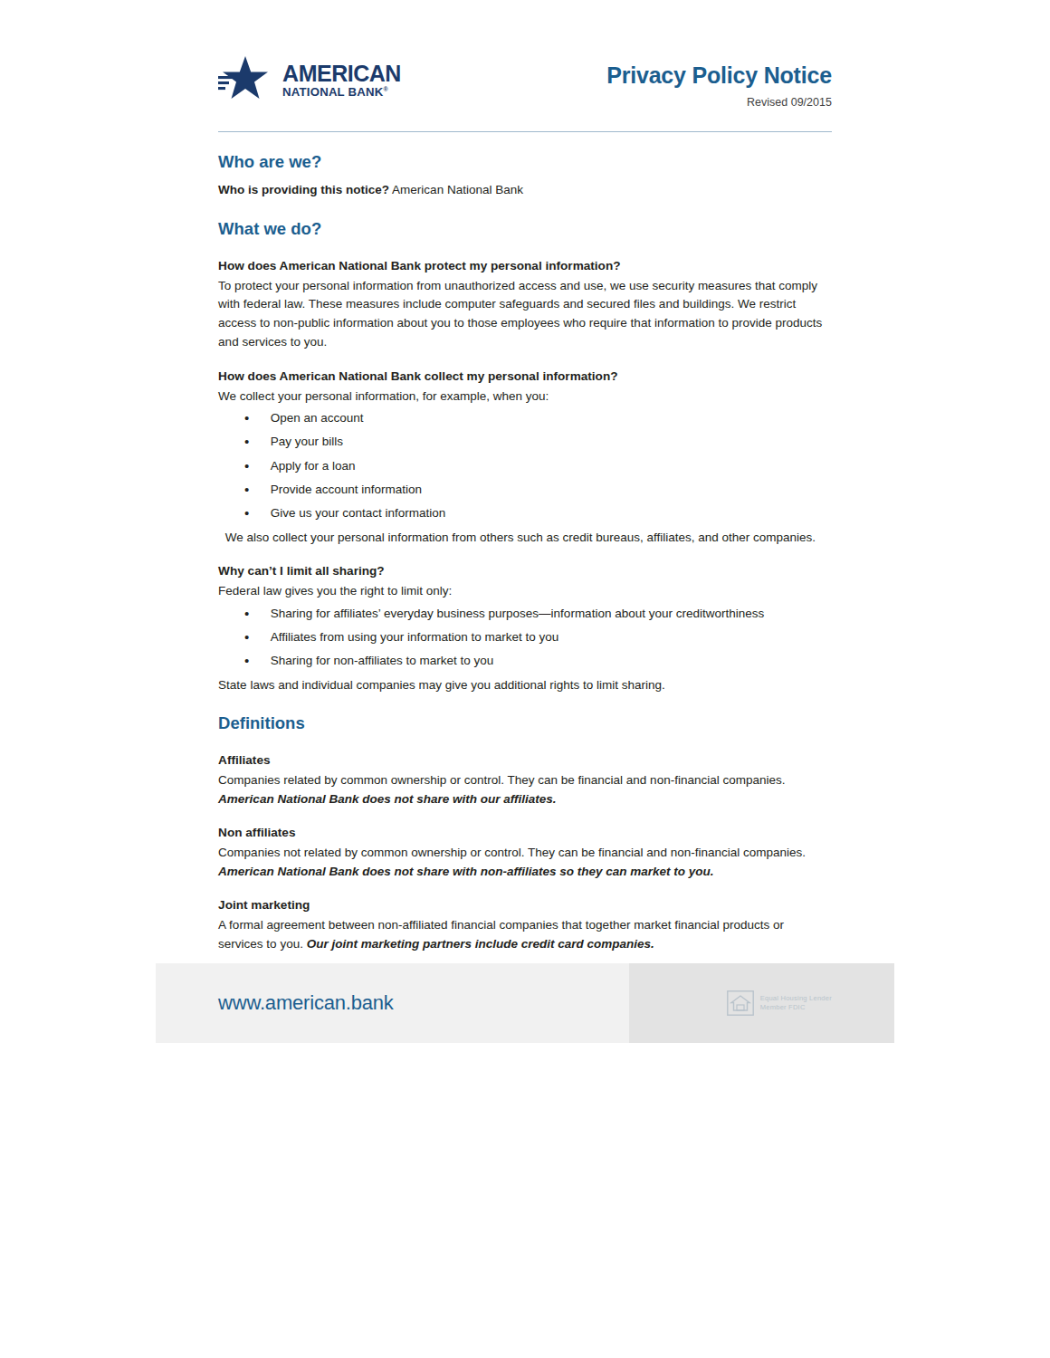AMERICAN NATIONAL BANK®
Privacy Policy Notice
Revised 09/2015
Who are we?
Who is providing this notice? American National Bank
What we do?
How does American National Bank protect my personal information?
To protect your personal information from unauthorized access and use, we use security measures that comply with federal law. These measures include computer safeguards and secured files and buildings. We restrict access to non-public information about you to those employees who require that information to provide products and services to you.
How does American National Bank collect my personal information?
We collect your personal information, for example, when you:
Open an account
Pay your bills
Apply for a loan
Provide account information
Give us your contact information
We also collect your personal information from others such as credit bureaus, affiliates, and other companies.
Why can’t I limit all sharing?
Federal law gives you the right to limit only:
Sharing for affiliates’ everyday business purposes—information about your creditworthiness
Affiliates from using your information to market to you
Sharing for non-affiliates to market to you
State laws and individual companies may give you additional rights to limit sharing.
Definitions
Affiliates
Companies related by common ownership or control. They can be financial and non-financial companies.
American National Bank does not share with our affiliates.
Non affiliates
Companies not related by common ownership or control. They can be financial and non-financial companies.
American National Bank does not share with non-affiliates so they can market to you.
Joint marketing
A formal agreement between non-affiliated financial companies that together market financial products or services to you. Our joint marketing partners include credit card companies.
www.american.bank
Equal Housing Lender
Member FDIC